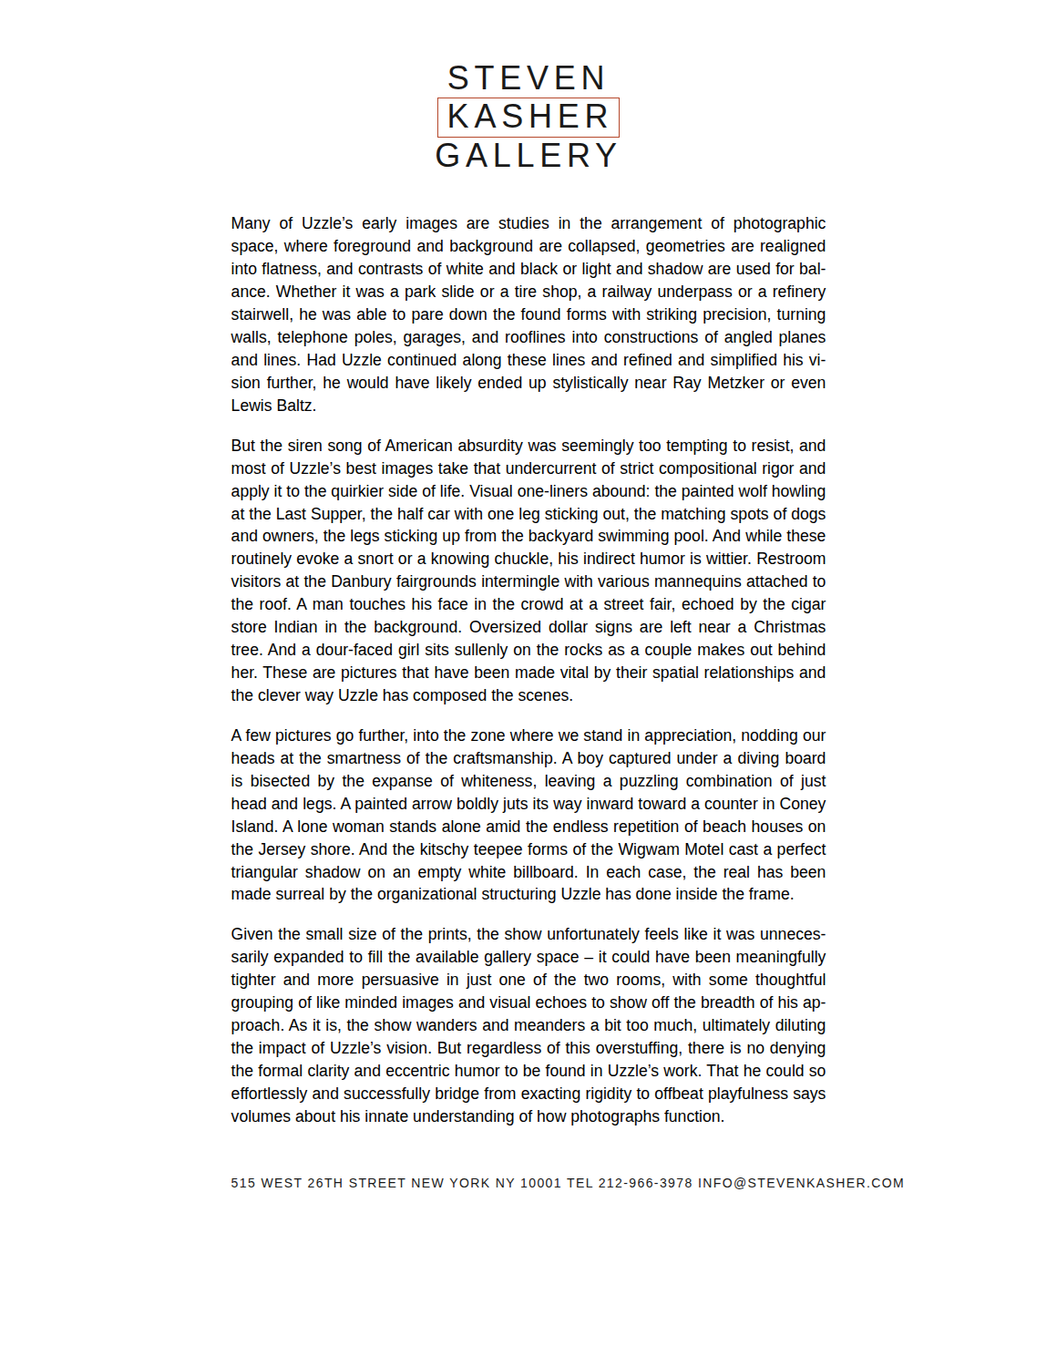STEVEN
KASHER
GALLERY
Many of Uzzle’s early images are studies in the arrangement of photographic space, where foreground and background are collapsed, geometries are realigned into flatness, and contrasts of white and black or light and shadow are used for balance. Whether it was a park slide or a tire shop, a railway underpass or a refinery stairwell, he was able to pare down the found forms with striking precision, turning walls, telephone poles, garages, and rooflines into constructions of angled planes and lines. Had Uzzle continued along these lines and refined and simplified his vision further, he would have likely ended up stylistically near Ray Metzker or even Lewis Baltz.
But the siren song of American absurdity was seemingly too tempting to resist, and most of Uzzle’s best images take that undercurrent of strict compositional rigor and apply it to the quirkier side of life. Visual one-liners abound: the painted wolf howling at the Last Supper, the half car with one leg sticking out, the matching spots of dogs and owners, the legs sticking up from the backyard swimming pool. And while these routinely evoke a snort or a knowing chuckle, his indirect humor is wittier. Restroom visitors at the Danbury fairgrounds intermingle with various mannequins attached to the roof. A man touches his face in the crowd at a street fair, echoed by the cigar store Indian in the background. Oversized dollar signs are left near a Christmas tree. And a dour-faced girl sits sullenly on the rocks as a couple makes out behind her. These are pictures that have been made vital by their spatial relationships and the clever way Uzzle has composed the scenes.
A few pictures go further, into the zone where we stand in appreciation, nodding our heads at the smartness of the craftsmanship. A boy captured under a diving board is bisected by the expanse of whiteness, leaving a puzzling combination of just head and legs. A painted arrow boldly juts its way inward toward a counter in Coney Island. A lone woman stands alone amid the endless repetition of beach houses on the Jersey shore. And the kitschy teepee forms of the Wigwam Motel cast a perfect triangular shadow on an empty white billboard. In each case, the real has been made surreal by the organizational structuring Uzzle has done inside the frame.
Given the small size of the prints, the show unfortunately feels like it was unnecessarily expanded to fill the available gallery space – it could have been meaningfully tighter and more persuasive in just one of the two rooms, with some thoughtful grouping of like minded images and visual echoes to show off the breadth of his approach. As it is, the show wanders and meanders a bit too much, ultimately diluting the impact of Uzzle’s vision. But regardless of this overstuffing, there is no denying the formal clarity and eccentric humor to be found in Uzzle’s work. That he could so effortlessly and successfully bridge from exacting rigidity to offbeat playfulness says volumes about his innate understanding of how photographs function.
515 WEST 26TH STREET NEW YORK NY 10001 TEL 212-966-3978 INFO@STEVENKASHER.COM